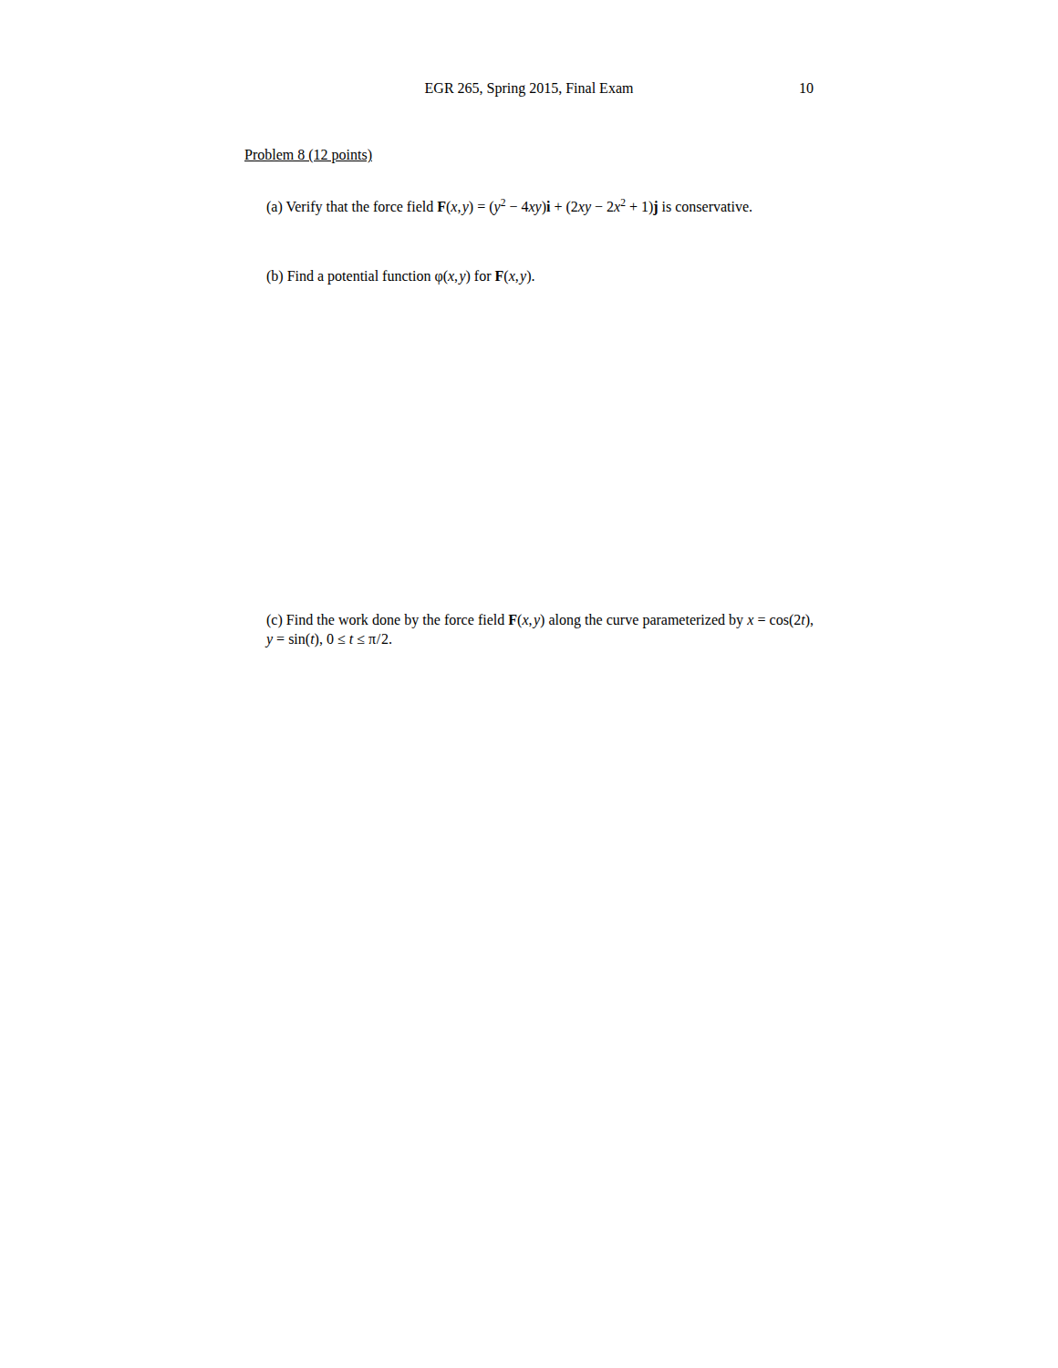EGR 265, Spring 2015, Final Exam 10
Problem 8 (12 points)
(a) Verify that the force field F(x, y) = (y2 − 4xy)i + (2xy − 2x2 + 1)j is conservative.
(b) Find a potential function φ(x, y) for F(x, y).
(c) Find the work done by the force field F(x, y) along the curve parameterized by x = cos(2t), y = sin(t), 0 ≤ t ≤ π/2.